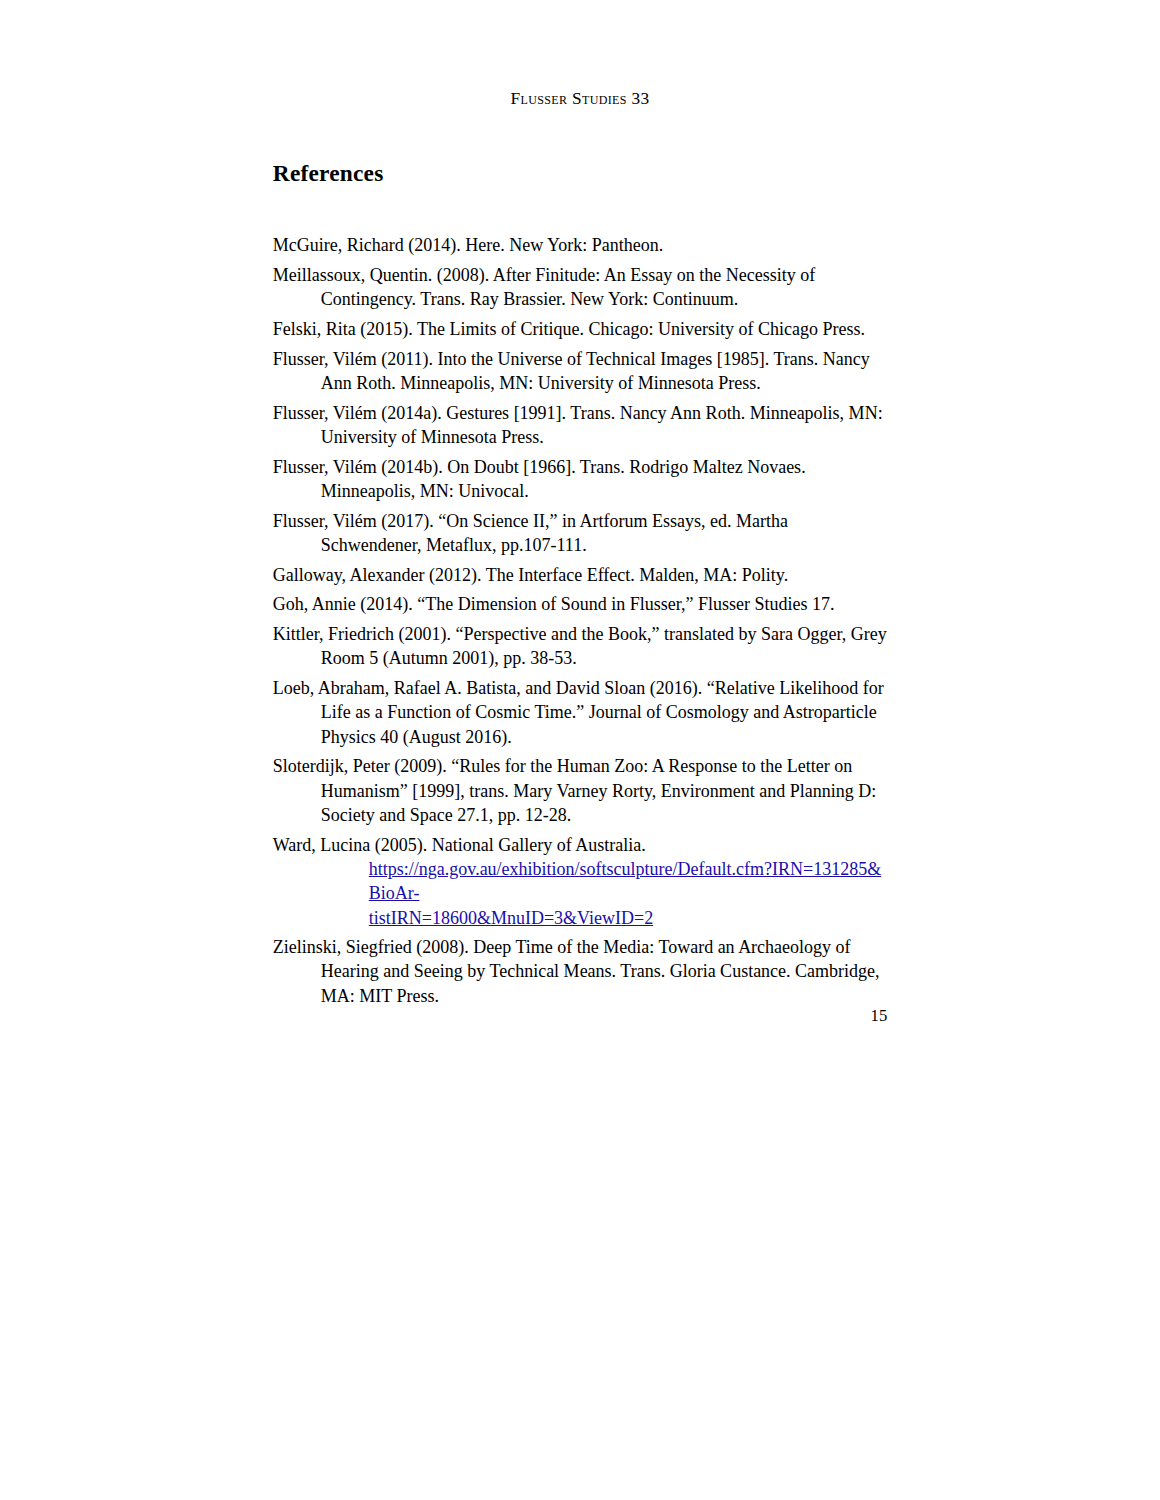Flusser Studies 33
References
McGuire, Richard (2014). Here. New York: Pantheon.
Meillassoux, Quentin. (2008). After Finitude: An Essay on the Necessity of Contingency. Trans. Ray Brassier. New York: Continuum.
Felski, Rita (2015). The Limits of Critique. Chicago: University of Chicago Press.
Flusser, Vilém (2011). Into the Universe of Technical Images [1985]. Trans. Nancy Ann Roth. Minneapolis, MN: University of Minnesota Press.
Flusser, Vilém (2014a). Gestures [1991]. Trans. Nancy Ann Roth. Minneapolis, MN: University of Minnesota Press.
Flusser, Vilém (2014b). On Doubt [1966]. Trans. Rodrigo Maltez Novaes. Minneapolis, MN: Univocal.
Flusser, Vilém (2017). “On Science II,” in Artforum Essays, ed. Martha Schwendener, Metaflux, pp.107-111.
Galloway, Alexander (2012). The Interface Effect. Malden, MA: Polity.
Goh, Annie (2014). “The Dimension of Sound in Flusser,” Flusser Studies 17.
Kittler, Friedrich (2001). “Perspective and the Book,” translated by Sara Ogger, Grey Room 5 (Autumn 2001), pp. 38-53.
Loeb, Abraham, Rafael A. Batista, and David Sloan (2016). “Relative Likelihood for Life as a Function of Cosmic Time.” Journal of Cosmology and Astroparticle Physics 40 (August 2016).
Sloterdijk, Peter (2009). “Rules for the Human Zoo: A Response to the Letter on Humanism” [1999], trans. Mary Varney Rorty, Environment and Planning D: Society and Space 27.1, pp. 12-28.
Ward, Lucina (2005). National Gallery of Australia. https://nga.gov.au/exhibition/softsculpture/Default.cfm?IRN=131285&BioAr-
tistIRN=18600&MnuID=3&ViewID=2
Zielinski, Siegfried (2008). Deep Time of the Media: Toward an Archaeology of Hearing and Seeing by Technical Means. Trans. Gloria Custance. Cambridge, MA: MIT Press.
15